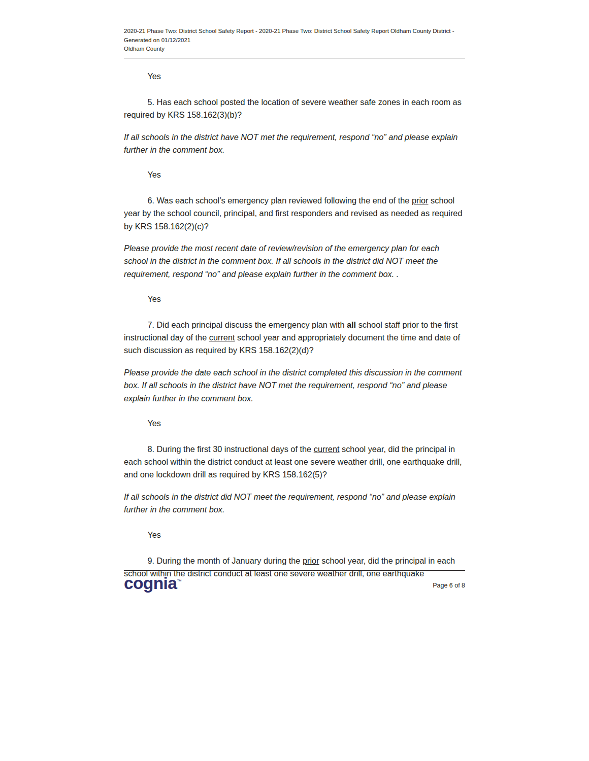2020-21 Phase Two: District School Safety Report - 2020-21 Phase Two: District School Safety Report Oldham County District - Generated on 01/12/2021 Oldham County
Yes
5. Has each school posted the location of severe weather safe zones in each room as required by KRS 158.162(3)(b)?
If all schools in the district have NOT met the requirement, respond “no” and please explain further in the comment box.
Yes
6. Was each school’s emergency plan reviewed following the end of the prior school year by the school council, principal, and first responders and revised as needed as required by KRS 158.162(2)(c)?
Please provide the most recent date of review/revision of the emergency plan for each school in the district in the comment box. If all schools in the district did NOT meet the requirement, respond “no” and please explain further in the comment box. .
Yes
7. Did each principal discuss the emergency plan with all school staff prior to the first instructional day of the current school year and appropriately document the time and date of such discussion as required by KRS 158.162(2)(d)?
Please provide the date each school in the district completed this discussion in the comment box. If all schools in the district have NOT met the requirement, respond “no” and please explain further in the comment box.
Yes
8. During the first 30 instructional days of the current school year, did the principal in each school within the district conduct at least one severe weather drill, one earthquake drill, and one lockdown drill as required by KRS 158.162(5)?
If all schools in the district did NOT meet the requirement, respond “no” and please explain further in the comment box.
Yes
9. During the month of January during the prior school year, did the principal in each school within the district conduct at least one severe weather drill, one earthquake
cognia™
Page 6 of 8